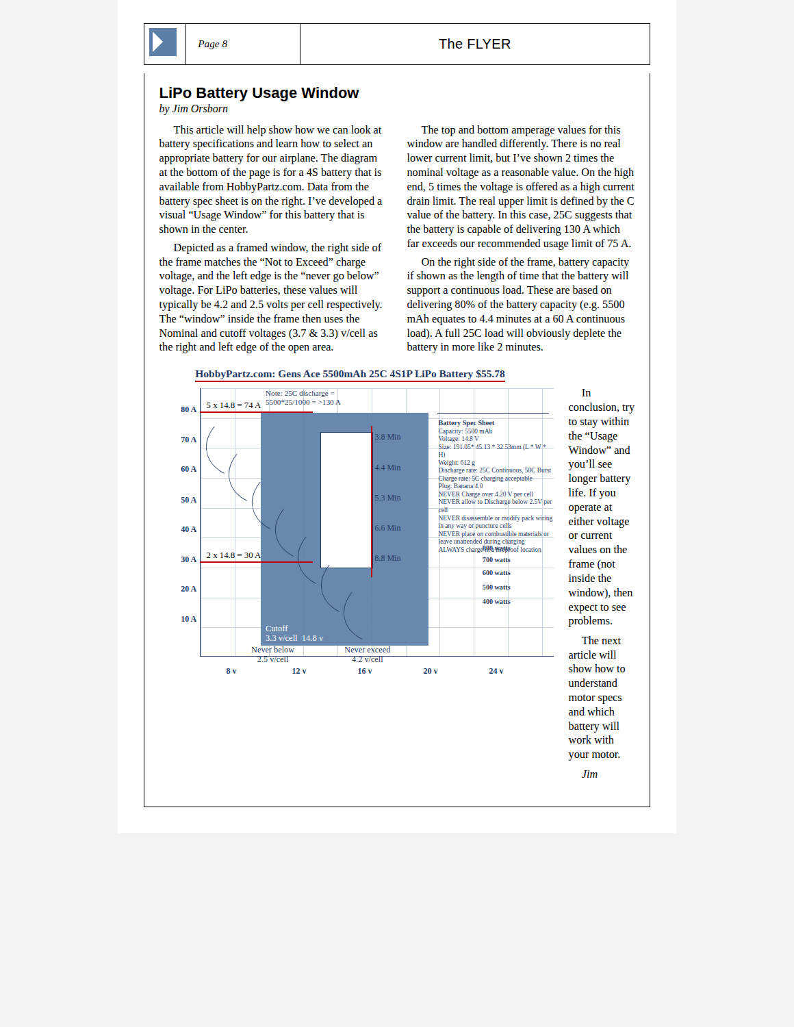Page 8
The FLYER
LiPo Battery Usage Window
by Jim Orsborn
This article will help show how we can look at battery specifications and learn how to select an appropriate battery for our airplane. The diagram at the bottom of the page is for a 4S battery that is available from HobbyPartz.com. Data from the battery spec sheet is on the right. I’ve developed a visual “Usage Window” for this battery that is shown in the center.
Depicted as a framed window, the right side of the frame matches the “Not to Exceed” charge voltage, and the left edge is the “never go below” voltage. For LiPo batteries, these values will typically be 4.2 and 2.5 volts per cell respectively. The “window” inside the frame then uses the Nominal and cutoff voltages (3.7 & 3.3) v/cell as the right and left edge of the open area.
The top and bottom amperage values for this window are handled differently. There is no real lower current limit, but I’ve shown 2 times the nominal voltage as a reasonable value. On the high end, 5 times the voltage is offered as a high current drain limit. The real upper limit is defined by the C value of the battery. In this case, 25C suggests that the battery is capable of delivering 130 A which far exceeds our recommended usage limit of 75 A.
On the right side of the frame, battery capacity if shown as the length of time that the battery will support a continuous load. These are based on delivering 80% of the battery capacity (e.g. 5500 mAh equates to 4.4 minutes at a 60 A continuous load). A full 25C load will obviously deplete the battery in more like 2 minutes.
HobbyPartz.com: Gens Ace 5500mAh 25C 4S1P LiPo Battery $55.78
80 A
70 A
60 A
50 A
40 A
30 A
20 A
10 A
8 v
12 v
16 v
20 v
24 v
Note: 25C discharge =
5500*25/1000 = >130 A
Cutoff
3.3 v/cell 14.8 v
Never below
2.5 v/cell
Never exceed
4.2 v/cell
5 x 14.8 = 74 A
2 x 14.8 = 30 A
3.8 Min
4.4 Min
5.3 Min
6.6 Min
8.8 Min
800 watts
700 watts
600 watts
500 watts
400 watts
Battery Spec Sheet
Capacity: 5500 mAh
Voltage: 14.8 V
Size: 191.05* 45.13 * 32.53mm (L * W * H)
Weight: 612 g
Discharge rate: 25C Continuous, 50C Burst
Charge rate: 5C charging acceptable
Plug: Banana 4.0
NEVER Charge over 4.20 V per cell
NEVER allow to Discharge below 2.5V per cell
NEVER disassemble or modify pack wiring in any way or puncture cells
NEVER place on combustible materials or leave unattended during charging
ALWAYS charge in a fireproof location
In conclusion, try to stay within the “Usage Window” and you’ll see longer battery life. If you operate at either voltage or current values on the frame (not inside the window), then expect to see problems.
The next article will show how to understand motor specs and which battery will work with your motor.
Jim